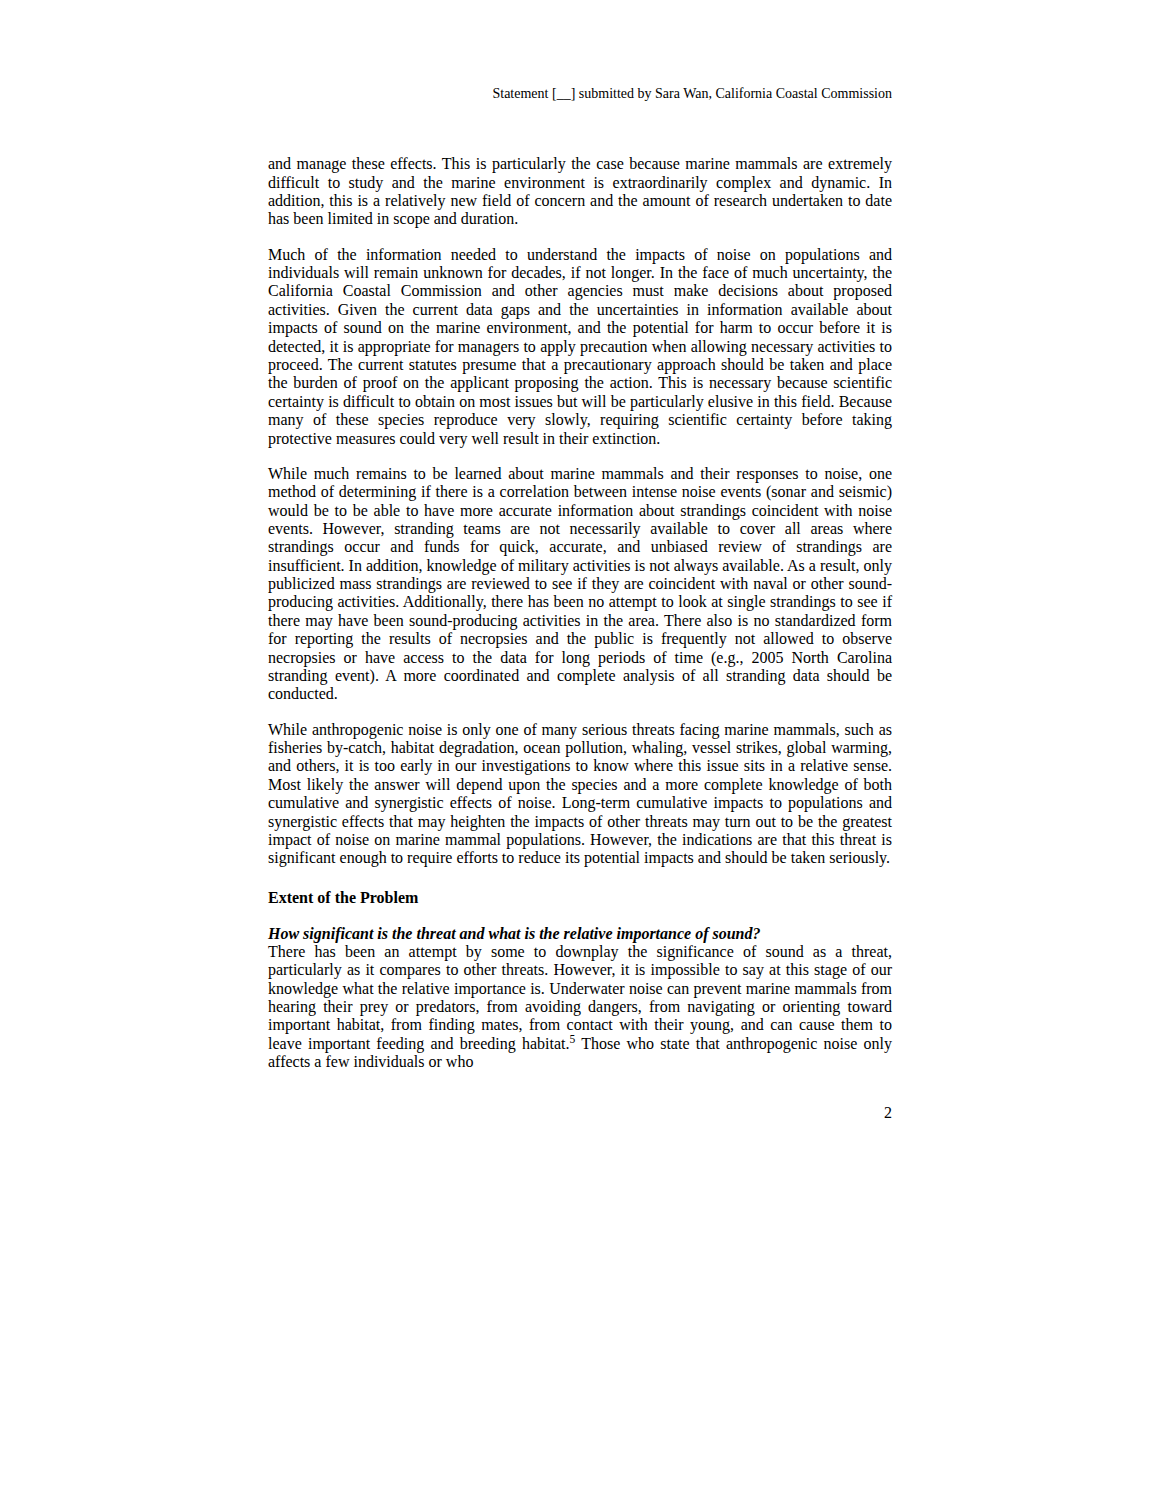Statement [__] submitted by Sara Wan, California Coastal Commission
and manage these effects. This is particularly the case because marine mammals are extremely difficult to study and the marine environment is extraordinarily complex and dynamic. In addition, this is a relatively new field of concern and the amount of research undertaken to date has been limited in scope and duration.
Much of the information needed to understand the impacts of noise on populations and individuals will remain unknown for decades, if not longer. In the face of much uncertainty, the California Coastal Commission and other agencies must make decisions about proposed activities. Given the current data gaps and the uncertainties in information available about impacts of sound on the marine environment, and the potential for harm to occur before it is detected, it is appropriate for managers to apply precaution when allowing necessary activities to proceed. The current statutes presume that a precautionary approach should be taken and place the burden of proof on the applicant proposing the action. This is necessary because scientific certainty is difficult to obtain on most issues but will be particularly elusive in this field. Because many of these species reproduce very slowly, requiring scientific certainty before taking protective measures could very well result in their extinction.
While much remains to be learned about marine mammals and their responses to noise, one method of determining if there is a correlation between intense noise events (sonar and seismic) would be to be able to have more accurate information about strandings coincident with noise events. However, stranding teams are not necessarily available to cover all areas where strandings occur and funds for quick, accurate, and unbiased review of strandings are insufficient. In addition, knowledge of military activities is not always available. As a result, only publicized mass strandings are reviewed to see if they are coincident with naval or other sound-producing activities. Additionally, there has been no attempt to look at single strandings to see if there may have been sound-producing activities in the area. There also is no standardized form for reporting the results of necropsies and the public is frequently not allowed to observe necropsies or have access to the data for long periods of time (e.g., 2005 North Carolina stranding event). A more coordinated and complete analysis of all stranding data should be conducted.
While anthropogenic noise is only one of many serious threats facing marine mammals, such as fisheries by-catch, habitat degradation, ocean pollution, whaling, vessel strikes, global warming, and others, it is too early in our investigations to know where this issue sits in a relative sense. Most likely the answer will depend upon the species and a more complete knowledge of both cumulative and synergistic effects of noise. Long-term cumulative impacts to populations and synergistic effects that may heighten the impacts of other threats may turn out to be the greatest impact of noise on marine mammal populations. However, the indications are that this threat is significant enough to require efforts to reduce its potential impacts and should be taken seriously.
Extent of the Problem
How significant is the threat and what is the relative importance of sound?
There has been an attempt by some to downplay the significance of sound as a threat, particularly as it compares to other threats. However, it is impossible to say at this stage of our knowledge what the relative importance is. Underwater noise can prevent marine mammals from hearing their prey or predators, from avoiding dangers, from navigating or orienting toward important habitat, from finding mates, from contact with their young, and can cause them to leave important feeding and breeding habitat.5 Those who state that anthropogenic noise only affects a few individuals or who
2